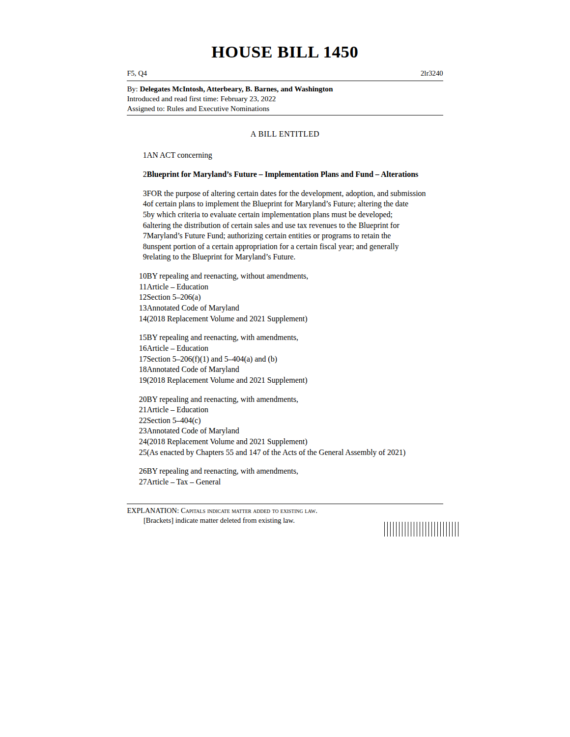HOUSE BILL 1450
F5, Q4 2lr3240
By: Delegates McIntosh, Atterbeary, B. Barnes, and Washington
Introduced and read first time: February 23, 2022
Assigned to: Rules and Executive Nominations
A BILL ENTITLED
| 1 | AN ACT concerning |
| 2 | Blueprint for Maryland’s Future – Implementation Plans and Fund – Alterations |
| 3 | FOR the purpose of altering certain dates for the development, adoption, and submission |
| 4 | of certain plans to implement the Blueprint for Maryland’s Future; altering the date |
| 5 | by which criteria to evaluate certain implementation plans must be developed; |
| 6 | altering the distribution of certain sales and use tax revenues to the Blueprint for |
| 7 | Maryland’s Future Fund; authorizing certain entities or programs to retain the |
| 8 | unspent portion of a certain appropriation for a certain fiscal year; and generally |
| 9 | relating to the Blueprint for Maryland’s Future. |
| 10 | BY repealing and reenacting, without amendments, |
| 11 | Article – Education |
| 12 | Section 5–206(a) |
| 13 | Annotated Code of Maryland |
| 14 | (2018 Replacement Volume and 2021 Supplement) |
| 15 | BY repealing and reenacting, with amendments, |
| 16 | Article – Education |
| 17 | Section 5–206(f)(1) and 5–404(a) and (b) |
| 18 | Annotated Code of Maryland |
| 19 | (2018 Replacement Volume and 2021 Supplement) |
| 20 | BY repealing and reenacting, with amendments, |
| 21 | Article – Education |
| 22 | Section 5–404(c) |
| 23 | Annotated Code of Maryland |
| 24 | (2018 Replacement Volume and 2021 Supplement) |
| 25 | (As enacted by Chapters 55 and 147 of the Acts of the General Assembly of 2021) |
| 26 | BY repealing and reenacting, with amendments, |
| 27 | Article – Tax – General |
EXPLANATION: Capitals indicate matter added to existing law.
[Brackets] indicate matter deleted from existing law.